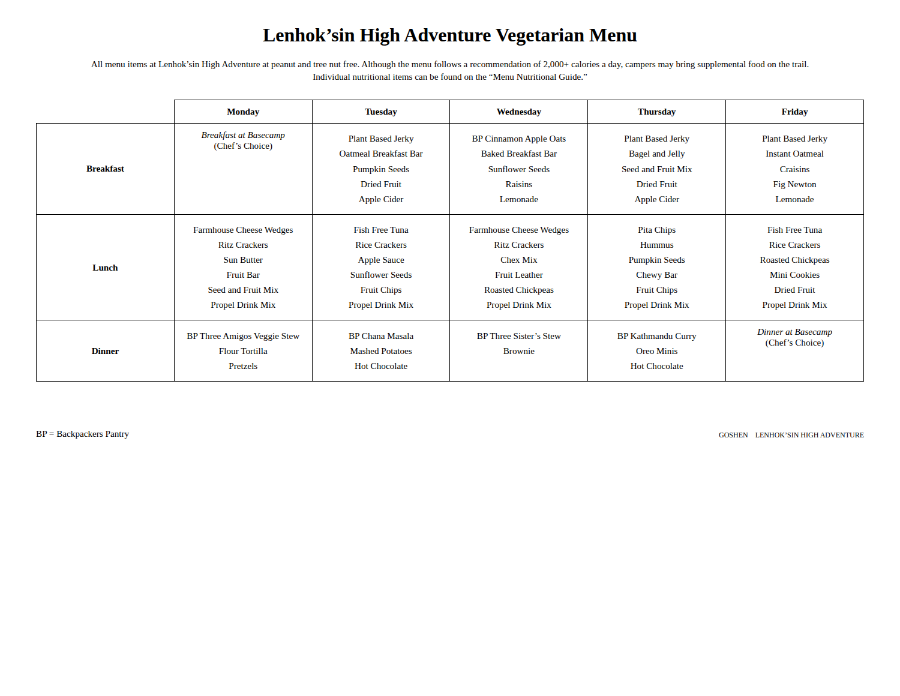Lenhok’sin High Adventure Vegetarian Menu
All menu items at Lenhok’sin High Adventure at peanut and tree nut free. Although the menu follows a recommendation of 2,000+ calories a day, campers may bring supplemental food on the trail. Individual nutritional items can be found on the “Menu Nutritional Guide.”
| | Monday | Tuesday | Wednesday | Thursday | Friday |
| --- | --- | --- | --- | --- | --- |
| Breakfast | Breakfast at Basecamp (Chef’s Choice) | Plant Based Jerky Oatmeal Breakfast Bar Pumpkin Seeds Dried Fruit Apple Cider | BP Cinnamon Apple Oats Baked Breakfast Bar Sunflower Seeds Raisins Lemonade | Plant Based Jerky Bagel and Jelly Seed and Fruit Mix Dried Fruit Apple Cider | Plant Based Jerky Instant Oatmeal Craisins Fig Newton Lemonade |
| Lunch | Farmhouse Cheese Wedges Ritz Crackers Sun Butter Fruit Bar Seed and Fruit Mix Propel Drink Mix | Fish Free Tuna Rice Crackers Apple Sauce Sunflower Seeds Fruit Chips Propel Drink Mix | Farmhouse Cheese Wedges Ritz Crackers Chex Mix Fruit Leather Roasted Chickpeas Propel Drink Mix | Pita Chips Hummus Pumpkin Seeds Chewy Bar Fruit Chips Propel Drink Mix | Fish Free Tuna Rice Crackers Roasted Chickpeas Mini Cookies Dried Fruit Propel Drink Mix |
| Dinner | BP Three Amigos Veggie Stew Flour Tortilla Pretzels | BP Chana Masala Mashed Potatoes Hot Chocolate | BP Three Sister’s Stew Brownie | BP Kathmandu Curry Oreo Minis Hot Chocolate | Dinner at Basecamp (Chef’s Choice) |
BP = Backpackers Pantry
GOSHEN LENHOK’SIN HIGH ADVENTURE